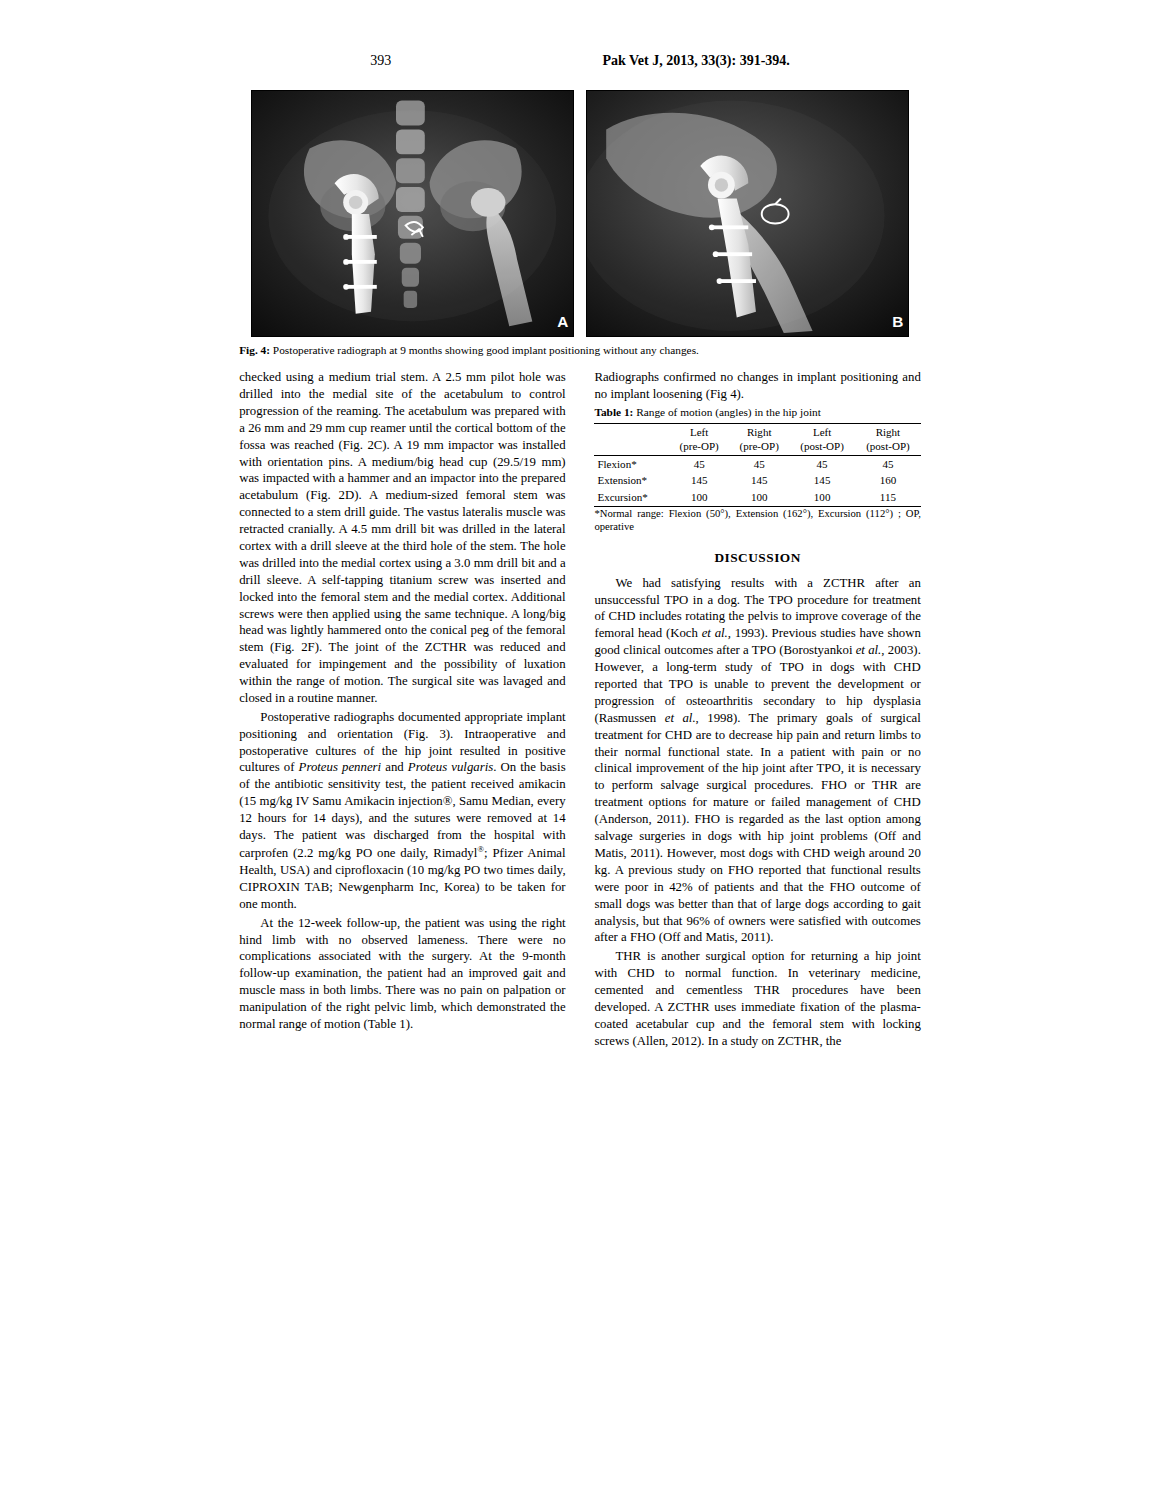393 Pak Vet J, 2013, 33(3): 391-394.
A
B
Fig. 4: Postoperative radiograph at 9 months showing good implant positioning without any changes.
checked using a medium trial stem. A 2.5 mm pilot hole was drilled into the medial site of the acetabulum to control progression of the reaming. The acetabulum was prepared with a 26 mm and 29 mm cup reamer until the cortical bottom of the fossa was reached (Fig. 2C). A 19 mm impactor was installed with orientation pins. A medium/big head cup (29.5/19 mm) was impacted with a hammer and an impactor into the prepared acetabulum (Fig. 2D). A medium-sized femoral stem was connected to a stem drill guide. The vastus lateralis muscle was retracted cranially. A 4.5 mm drill bit was drilled in the lateral cortex with a drill sleeve at the third hole of the stem. The hole was drilled into the medial cortex using a 3.0 mm drill bit and a drill sleeve. A self-tapping titanium screw was inserted and locked into the femoral stem and the medial cortex. Additional screws were then applied using the same technique. A long/big head was lightly hammered onto the conical peg of the femoral stem (Fig. 2F). The joint of the ZCTHR was reduced and evaluated for impingement and the possibility of luxation within the range of motion. The surgical site was lavaged and closed in a routine manner.
Postoperative radiographs documented appropriate implant positioning and orientation (Fig. 3). Intraoperative and postoperative cultures of the hip joint resulted in positive cultures of Proteus penneri and Proteus vulgaris. On the basis of the antibiotic sensitivity test, the patient received amikacin (15 mg/kg IV Samu Amikacin injection®, Samu Median, every 12 hours for 14 days), and the sutures were removed at 14 days. The patient was discharged from the hospital with carprofen (2.2 mg/kg PO one daily, Rimadyl®; Pfizer Animal Health, USA) and ciprofloxacin (10 mg/kg PO two times daily, CIPROXIN TAB; Newgenpharm Inc, Korea) to be taken for one month.
At the 12-week follow-up, the patient was using the right hind limb with no observed lameness. There were no complications associated with the surgery. At the 9-month follow-up examination, the patient had an improved gait and muscle mass in both limbs. There was no pain on palpation or manipulation of the right pelvic limb, which demonstrated the normal range of motion (Table 1).
Radiographs confirmed no changes in implant positioning and no implant loosening (Fig 4).
Table 1: Range of motion (angles) in the hip joint
| | Left (pre-OP) | Right (pre-OP) | Left (post-OP) | Right (post-OP) |
| --- | --- | --- | --- | --- |
| Flexion* | 45 | 45 | 45 | 45 |
| Extension* | 145 | 145 | 145 | 160 |
| Excursion* | 100 | 100 | 100 | 115 |
*Normal range: Flexion (50°), Extension (162°), Excursion (112°) ; OP, operative
DISCUSSION
We had satisfying results with a ZCTHR after an unsuccessful TPO in a dog. The TPO procedure for treatment of CHD includes rotating the pelvis to improve coverage of the femoral head (Koch et al., 1993). Previous studies have shown good clinical outcomes after a TPO (Borostyankoi et al., 2003). However, a long-term study of TPO in dogs with CHD reported that TPO is unable to prevent the development or progression of osteoarthritis secondary to hip dysplasia (Rasmussen et al., 1998). The primary goals of surgical treatment for CHD are to decrease hip pain and return limbs to their normal functional state. In a patient with pain or no clinical improvement of the hip joint after TPO, it is necessary to perform salvage surgical procedures. FHO or THR are treatment options for mature or failed management of CHD (Anderson, 2011). FHO is regarded as the last option among salvage surgeries in dogs with hip joint problems (Off and Matis, 2011). However, most dogs with CHD weigh around 20 kg. A previous study on FHO reported that functional results were poor in 42% of patients and that the FHO outcome of small dogs was better than that of large dogs according to gait analysis, but that 96% of owners were satisfied with outcomes after a FHO (Off and Matis, 2011).
THR is another surgical option for returning a hip joint with CHD to normal function. In veterinary medicine, cemented and cementless THR procedures have been developed. A ZCTHR uses immediate fixation of the plasma-coated acetabular cup and the femoral stem with locking screws (Allen, 2012). In a study on ZCTHR, the